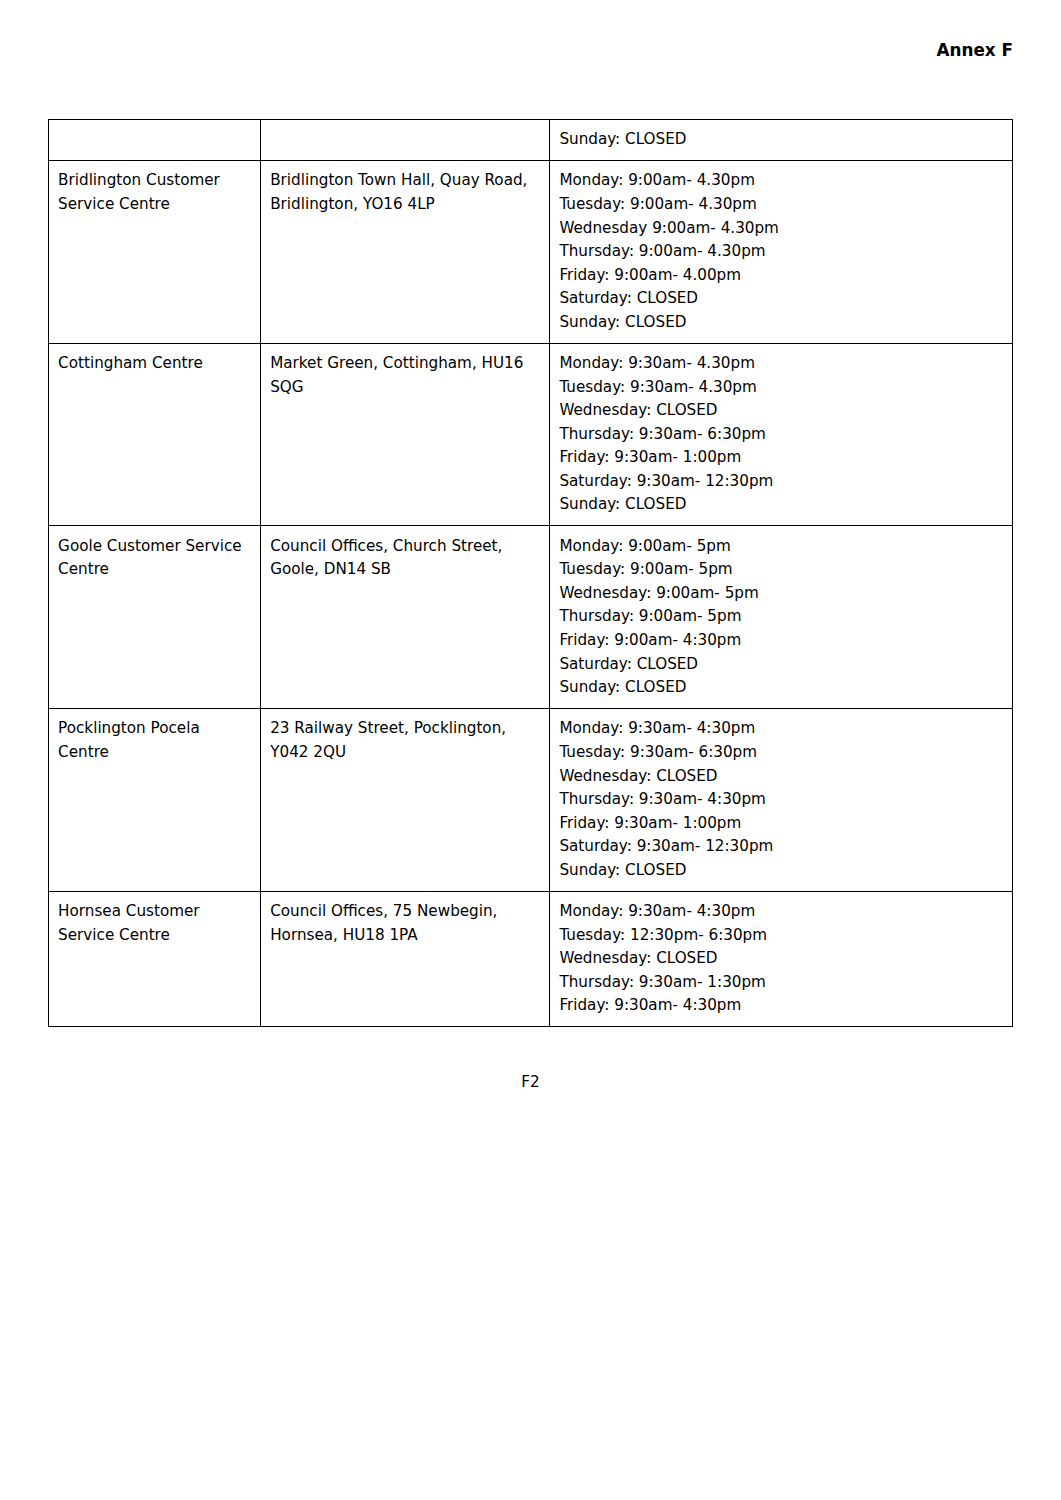Annex F
| | | Sunday: CLOSED |
| Bridlington Customer Service Centre | Bridlington Town Hall, Quay Road, Bridlington, YO16 4LP | Monday: 9:00am- 4.30pm Tuesday: 9:00am- 4.30pm Wednesday 9:00am- 4.30pm Thursday: 9:00am- 4.30pm Friday: 9:00am- 4.00pm Saturday: CLOSED Sunday: CLOSED |
| Cottingham Centre | Market Green, Cottingham, HU16 SQG | Monday: 9:30am- 4.30pm Tuesday: 9:30am- 4.30pm Wednesday: CLOSED Thursday: 9:30am- 6:30pm Friday: 9:30am- 1:00pm Saturday: 9:30am- 12:30pm Sunday: CLOSED |
| Goole Customer Service Centre | Council Offices, Church Street, Goole, DN14 SB | Monday: 9:00am- 5pm Tuesday: 9:00am- 5pm Wednesday: 9:00am- 5pm Thursday: 9:00am- 5pm Friday: 9:00am- 4:30pm Saturday: CLOSED Sunday: CLOSED |
| Pocklington Pocela Centre | 23 Railway Street, Pocklington, Y042 2QU | Monday: 9:30am- 4:30pm Tuesday: 9:30am- 6:30pm Wednesday: CLOSED Thursday: 9:30am- 4:30pm Friday: 9:30am- 1:00pm Saturday: 9:30am- 12:30pm Sunday: CLOSED |
| Hornsea Customer Service Centre | Council Offices, 75 Newbegin, Hornsea, HU18 1PA | Monday: 9:30am- 4:30pm Tuesday: 12:30pm- 6:30pm Wednesday: CLOSED Thursday: 9:30am- 1:30pm Friday: 9:30am- 4:30pm |
F2